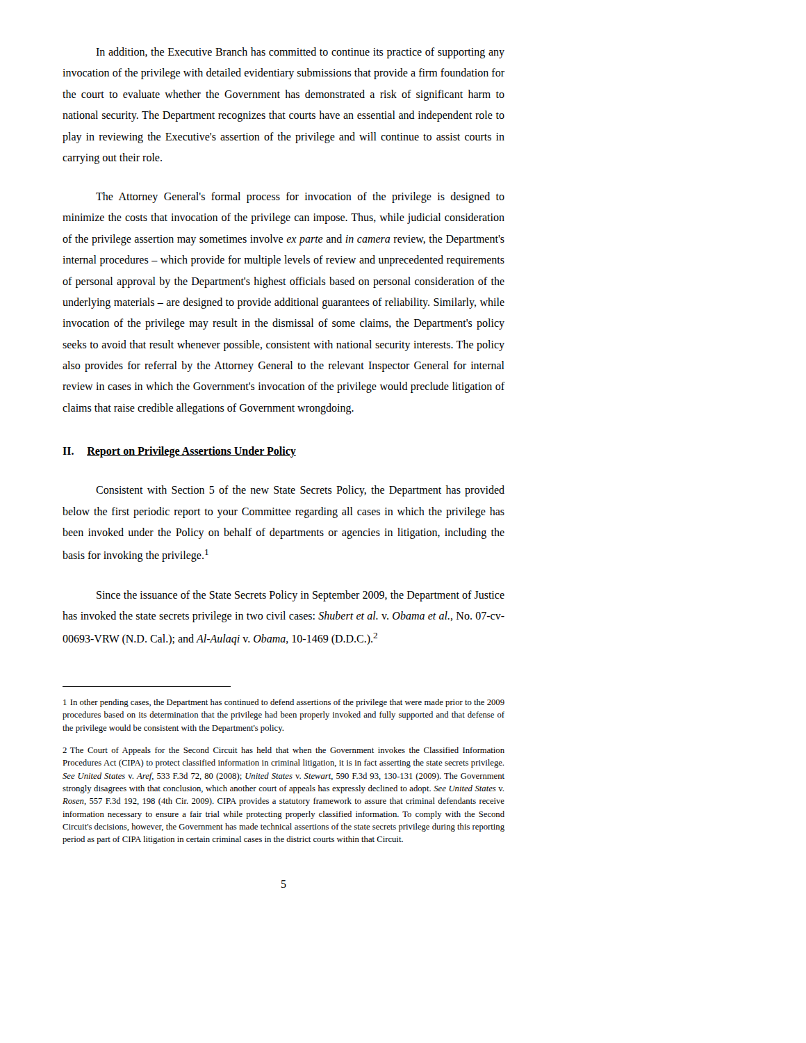In addition, the Executive Branch has committed to continue its practice of supporting any invocation of the privilege with detailed evidentiary submissions that provide a firm foundation for the court to evaluate whether the Government has demonstrated a risk of significant harm to national security. The Department recognizes that courts have an essential and independent role to play in reviewing the Executive's assertion of the privilege and will continue to assist courts in carrying out their role.
The Attorney General's formal process for invocation of the privilege is designed to minimize the costs that invocation of the privilege can impose. Thus, while judicial consideration of the privilege assertion may sometimes involve ex parte and in camera review, the Department's internal procedures – which provide for multiple levels of review and unprecedented requirements of personal approval by the Department's highest officials based on personal consideration of the underlying materials – are designed to provide additional guarantees of reliability. Similarly, while invocation of the privilege may result in the dismissal of some claims, the Department's policy seeks to avoid that result whenever possible, consistent with national security interests. The policy also provides for referral by the Attorney General to the relevant Inspector General for internal review in cases in which the Government's invocation of the privilege would preclude litigation of claims that raise credible allegations of Government wrongdoing.
II. Report on Privilege Assertions Under Policy
Consistent with Section 5 of the new State Secrets Policy, the Department has provided below the first periodic report to your Committee regarding all cases in which the privilege has been invoked under the Policy on behalf of departments or agencies in litigation, including the basis for invoking the privilege.1
Since the issuance of the State Secrets Policy in September 2009, the Department of Justice has invoked the state secrets privilege in two civil cases: Shubert et al. v. Obama et al., No. 07-cv-00693-VRW (N.D. Cal.); and Al-Aulaqi v. Obama, 10-1469 (D.D.C.).2
1 In other pending cases, the Department has continued to defend assertions of the privilege that were made prior to the 2009 procedures based on its determination that the privilege had been properly invoked and fully supported and that defense of the privilege would be consistent with the Department's policy.
2 The Court of Appeals for the Second Circuit has held that when the Government invokes the Classified Information Procedures Act (CIPA) to protect classified information in criminal litigation, it is in fact asserting the state secrets privilege. See United States v. Aref, 533 F.3d 72, 80 (2008); United States v. Stewart, 590 F.3d 93, 130-131 (2009). The Government strongly disagrees with that conclusion, which another court of appeals has expressly declined to adopt. See United States v. Rosen, 557 F.3d 192, 198 (4th Cir. 2009). CIPA provides a statutory framework to assure that criminal defendants receive information necessary to ensure a fair trial while protecting properly classified information. To comply with the Second Circuit's decisions, however, the Government has made technical assertions of the state secrets privilege during this reporting period as part of CIPA litigation in certain criminal cases in the district courts within that Circuit.
5